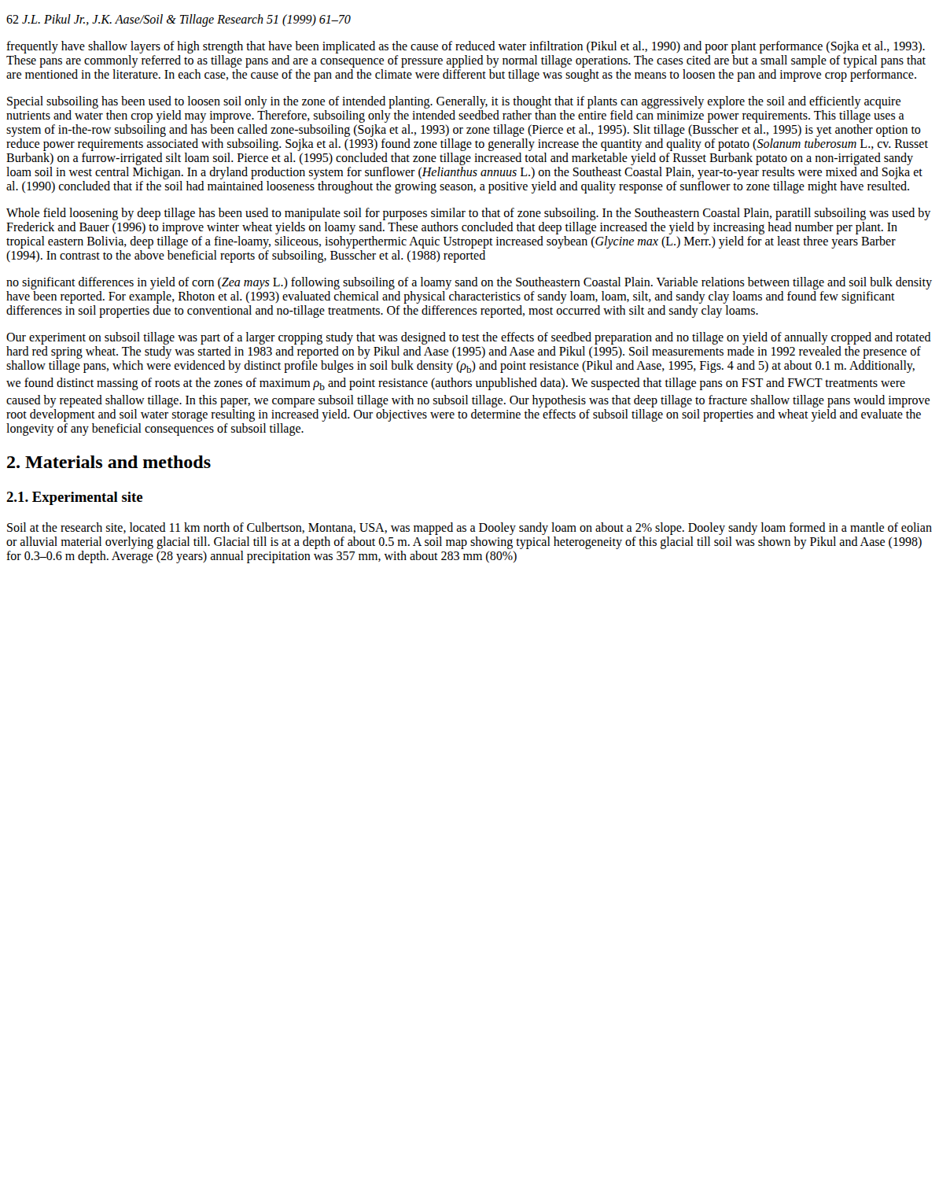62 J.L. Pikul Jr., J.K. Aase/Soil & Tillage Research 51 (1999) 61–70
frequently have shallow layers of high strength that have been implicated as the cause of reduced water infiltration (Pikul et al., 1990) and poor plant performance (Sojka et al., 1993). These pans are commonly referred to as tillage pans and are a consequence of pressure applied by normal tillage operations. The cases cited are but a small sample of typical pans that are mentioned in the literature. In each case, the cause of the pan and the climate were different but tillage was sought as the means to loosen the pan and improve crop performance.
Special subsoiling has been used to loosen soil only in the zone of intended planting. Generally, it is thought that if plants can aggressively explore the soil and efficiently acquire nutrients and water then crop yield may improve. Therefore, subsoiling only the intended seedbed rather than the entire field can minimize power requirements. This tillage uses a system of in-the-row subsoiling and has been called zone-subsoiling (Sojka et al., 1993) or zone tillage (Pierce et al., 1995). Slit tillage (Busscher et al., 1995) is yet another option to reduce power requirements associated with subsoiling. Sojka et al. (1993) found zone tillage to generally increase the quantity and quality of potato (Solanum tuberosum L., cv. Russet Burbank) on a furrow-irrigated silt loam soil. Pierce et al. (1995) concluded that zone tillage increased total and marketable yield of Russet Burbank potato on a non-irrigated sandy loam soil in west central Michigan. In a dryland production system for sunflower (Helianthus annuus L.) on the Southeast Coastal Plain, year-to-year results were mixed and Sojka et al. (1990) concluded that if the soil had maintained looseness throughout the growing season, a positive yield and quality response of sunflower to zone tillage might have resulted.
Whole field loosening by deep tillage has been used to manipulate soil for purposes similar to that of zone subsoiling. In the Southeastern Coastal Plain, paratill subsoiling was used by Frederick and Bauer (1996) to improve winter wheat yields on loamy sand. These authors concluded that deep tillage increased the yield by increasing head number per plant. In tropical eastern Bolivia, deep tillage of a fine-loamy, siliceous, isohyperthermic Aquic Ustropept increased soybean (Glycine max (L.) Merr.) yield for at least three years Barber (1994). In contrast to the above beneficial reports of subsoiling, Busscher et al. (1988) reported
no significant differences in yield of corn (Zea mays L.) following subsoiling of a loamy sand on the Southeastern Coastal Plain. Variable relations between tillage and soil bulk density have been reported. For example, Rhoton et al. (1993) evaluated chemical and physical characteristics of sandy loam, loam, silt, and sandy clay loams and found few significant differences in soil properties due to conventional and no-tillage treatments. Of the differences reported, most occurred with silt and sandy clay loams.
Our experiment on subsoil tillage was part of a larger cropping study that was designed to test the effects of seedbed preparation and no tillage on yield of annually cropped and rotated hard red spring wheat. The study was started in 1983 and reported on by Pikul and Aase (1995) and Aase and Pikul (1995). Soil measurements made in 1992 revealed the presence of shallow tillage pans, which were evidenced by distinct profile bulges in soil bulk density (ρb) and point resistance (Pikul and Aase, 1995, Figs. 4 and 5) at about 0.1 m. Additionally, we found distinct massing of roots at the zones of maximum ρb and point resistance (authors unpublished data). We suspected that tillage pans on FST and FWCT treatments were caused by repeated shallow tillage. In this paper, we compare subsoil tillage with no subsoil tillage. Our hypothesis was that deep tillage to fracture shallow tillage pans would improve root development and soil water storage resulting in increased yield. Our objectives were to determine the effects of subsoil tillage on soil properties and wheat yield and evaluate the longevity of any beneficial consequences of subsoil tillage.
2. Materials and methods
2.1. Experimental site
Soil at the research site, located 11 km north of Culbertson, Montana, USA, was mapped as a Dooley sandy loam on about a 2% slope. Dooley sandy loam formed in a mantle of eolian or alluvial material overlying glacial till. Glacial till is at a depth of about 0.5 m. A soil map showing typical heterogeneity of this glacial till soil was shown by Pikul and Aase (1998) for 0.3–0.6 m depth. Average (28 years) annual precipitation was 357 mm, with about 283 mm (80%)